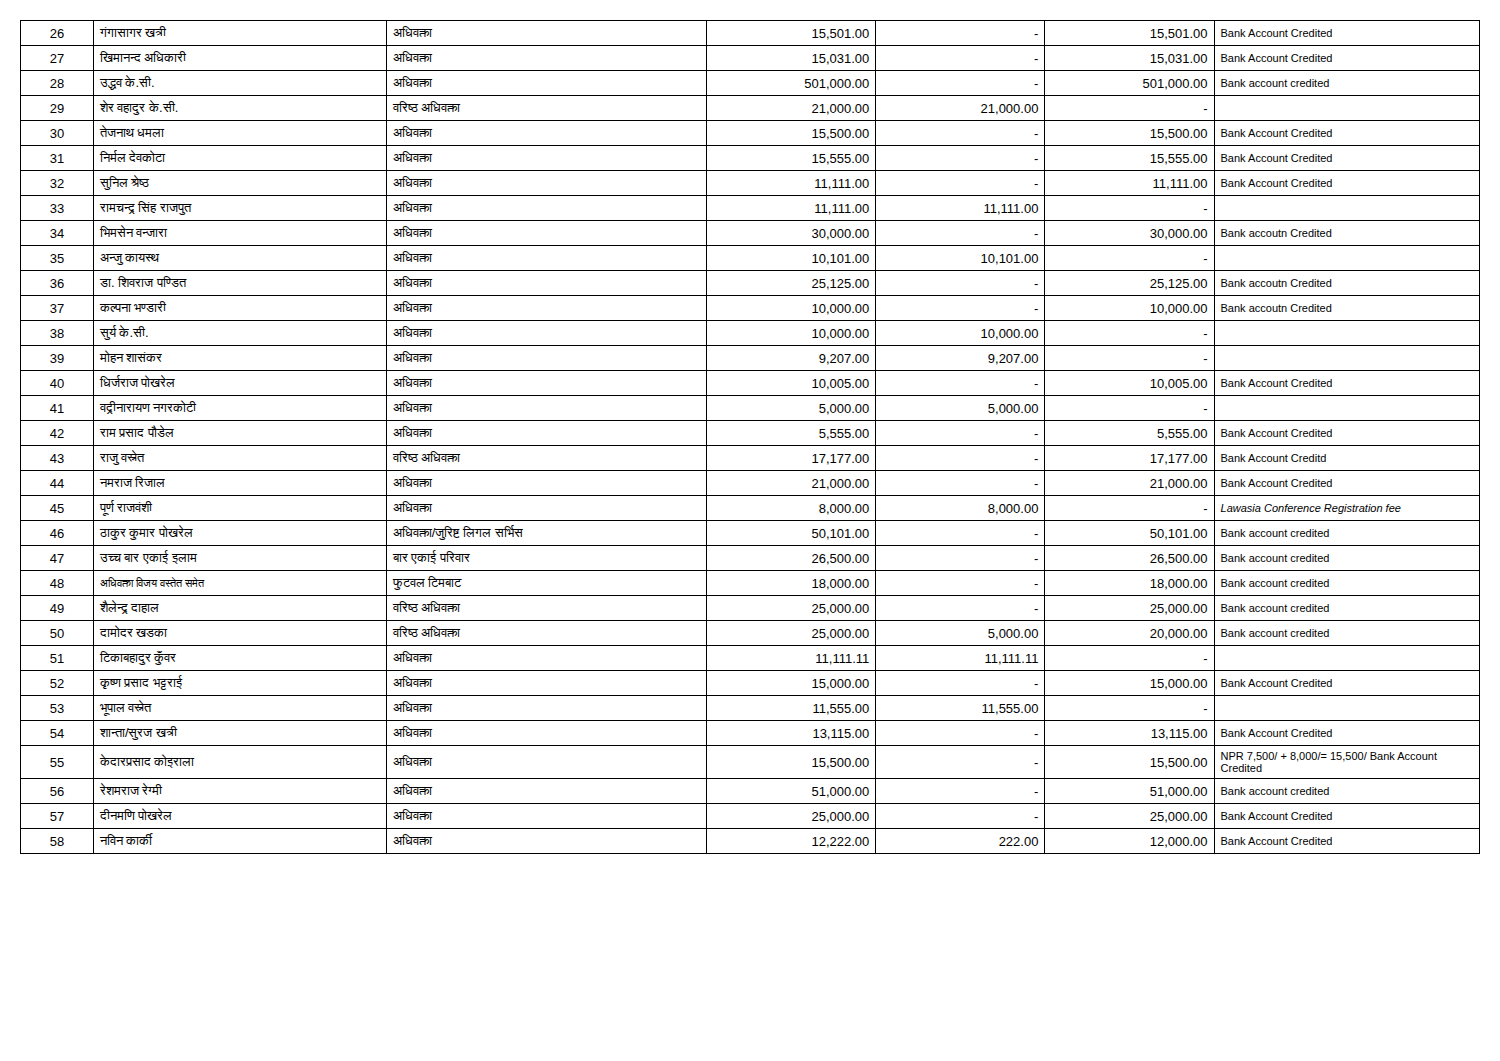| 26 | गंगासागर खत्री | अधिवक्ता | 15,501.00 | - | 15,501.00 | Bank Account Credited |
| 27 | खिमानन्द अधिकारी | अधिवक्ता | 15,031.00 | - | 15,031.00 | Bank Account Credited |
| 28 | उद्धव के.सी. | अधिवक्ता | 501,000.00 | - | 501,000.00 | Bank account credited |
| 29 | शेर वहादुर के.सी. | वरिष्ठ अधिवक्ता | 21,000.00 | 21,000.00 | - | |
| 30 | तेजनाथ धमला | अधिवक्ता | 15,500.00 | - | 15,500.00 | Bank Account Credited |
| 31 | निर्मल देवकोटा | अधिवक्ता | 15,555.00 | - | 15,555.00 | Bank Account Credited |
| 32 | सुनिल श्रेष्ठ | अधिवक्ता | 11,111.00 | - | 11,111.00 | Bank Account Credited |
| 33 | रामचन्द्र सिंह राजपुत | अधिवक्ता | 11,111.00 | 11,111.00 | - | |
| 34 | भिमसेन वन्जारा | अधिवक्ता | 30,000.00 | - | 30,000.00 | Bank accoutn Credited |
| 35 | अन्जु कायस्थ | अधिवक्ता | 10,101.00 | 10,101.00 | - | |
| 36 | डा. शिवराज पण्डित | अधिवक्ता | 25,125.00 | - | 25,125.00 | Bank accoutn Credited |
| 37 | कल्पना भण्डारी | अधिवक्ता | 10,000.00 | - | 10,000.00 | Bank accoutn Credited |
| 38 | सुर्य के.सी. | अधिवक्ता | 10,000.00 | 10,000.00 | - | |
| 39 | मोहन शासंकर | अधिवक्ता | 9,207.00 | 9,207.00 | - | |
| 40 | धिर्जराज पोखरेल | अधिवक्ता | 10,005.00 | - | 10,005.00 | Bank Account Credited |
| 41 | वद्रीनारायण नगरकोटी | अधिवक्ता | 5,000.00 | 5,000.00 | - | |
| 42 | राम प्रसाद पौडेल | अधिवक्ता | 5,555.00 | - | 5,555.00 | Bank Account Credited |
| 43 | राजु वस्नेत | वरिष्ठ अधिवक्ता | 17,177.00 | - | 17,177.00 | Bank Account Creditd |
| 44 | नमराज रिजाल | अधिवक्ता | 21,000.00 | - | 21,000.00 | Bank Account Credited |
| 45 | पूर्ण राजवंशी | अधिवक्ता | 8,000.00 | 8,000.00 | - | Lawasia Conference Registration fee |
| 46 | ठाकुर कुमार पोखरेल | अधिवक्ता/जुरिष्ट लिगल सर्भिस | 50,101.00 | - | 50,101.00 | Bank account credited |
| 47 | उच्च बार एकाई इलाम | बार एकाई परिवार | 26,500.00 | - | 26,500.00 | Bank account credited |
| 48 | अधिवक्ता विजय वस्तेत समेत | फुटवल टिमबाट | 18,000.00 | - | 18,000.00 | Bank account credited |
| 49 | शैलेन्द्र दाहाल | वरिष्ठ अधिवक्ता | 25,000.00 | - | 25,000.00 | Bank account credited |
| 50 | दामोदर खडका | वरिष्ठ अधिवक्ता | 25,000.00 | 5,000.00 | 20,000.00 | Bank account credited |
| 51 | टिकाबहादुर कुँवर | अधिवक्ता | 11,111.11 | 11,111.11 | - | |
| 52 | कृष्ण प्रसाद भट्टराई | अधिवक्ता | 15,000.00 | - | 15,000.00 | Bank Account Credited |
| 53 | भूपाल वस्नेत | अधिवक्ता | 11,555.00 | 11,555.00 | - | |
| 54 | शान्ता/सुरज खत्री | अधिवक्ता | 13,115.00 | - | 13,115.00 | Bank Account Credited |
| 55 | केदारप्रसाद कोइराला | अधिवक्ता | 15,500.00 | - | 15,500.00 | NPR 7,500/ + 8,000/= 15,500/ Bank Account Credited |
| 56 | रेशमराज रेग्मी | अधिवक्ता | 51,000.00 | - | 51,000.00 | Bank account credited |
| 57 | दीनमणि पोखरेल | अधिवक्ता | 25,000.00 | - | 25,000.00 | Bank Account Credited |
| 58 | नविन कार्की | अधिवक्ता | 12,222.00 | 222.00 | 12,000.00 | Bank Account Credited |